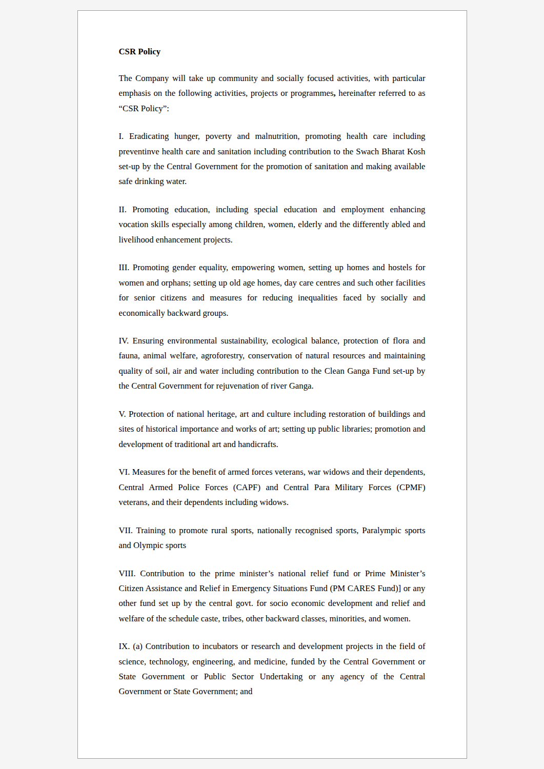CSR Policy
The Company will take up community and socially focused activities, with particular emphasis on the following activities, projects or programmes, hereinafter referred to as “CSR Policy”:
I. Eradicating hunger, poverty and malnutrition, promoting health care including preventinve health care and sanitation including contribution to the Swach Bharat Kosh set-up by the Central Government for the promotion of sanitation and making available safe drinking water.
II. Promoting education, including special education and employment enhancing vocation skills especially among children, women, elderly and the differently abled and livelihood enhancement projects.
III. Promoting gender equality, empowering women, setting up homes and hostels for women and orphans; setting up old age homes, day care centres and such other facilities for senior citizens and measures for reducing inequalities faced by socially and economically backward groups.
IV. Ensuring environmental sustainability, ecological balance, protection of flora and fauna, animal welfare, agroforestry, conservation of natural resources and maintaining quality of soil, air and water including contribution to the Clean Ganga Fund set-up by the Central Government for rejuvenation of river Ganga.
V. Protection of national heritage, art and culture including restoration of buildings and sites of historical importance and works of art; setting up public libraries; promotion and development of traditional art and handicrafts.
VI. Measures for the benefit of armed forces veterans, war widows and their dependents, Central Armed Police Forces (CAPF) and Central Para Military Forces (CPMF) veterans, and their dependents including widows.
VII. Training to promote rural sports, nationally recognised sports, Paralympic sports and Olympic sports
VIII. Contribution to the prime minister’s national relief fund or Prime Minister’s Citizen Assistance and Relief in Emergency Situations Fund (PM CARES Fund)] or any other fund set up by the central govt. for socio economic development and relief and welfare of the schedule caste, tribes, other backward classes, minorities, and women.
IX. (a) Contribution to incubators or research and development projects in the field of science, technology, engineering, and medicine, funded by the Central Government or State Government or Public Sector Undertaking or any agency of the Central Government or State Government; and